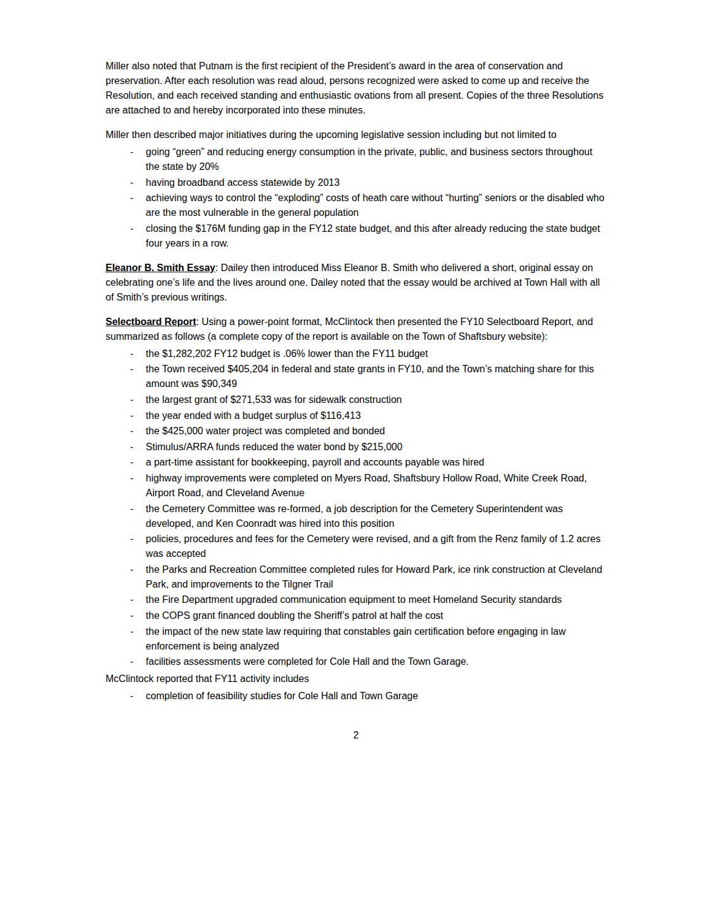Miller also noted that Putnam is the first recipient of the President’s award in the area of conservation and preservation. After each resolution was read aloud, persons recognized were asked to come up and receive the Resolution, and each received standing and enthusiastic ovations from all present. Copies of the three Resolutions are attached to and hereby incorporated into these minutes.
Miller then described major initiatives during the upcoming legislative session including but not limited to
going “green” and reducing energy consumption in the private, public, and business sectors throughout the state by 20%
having broadband access statewide by 2013
achieving ways to control the “exploding” costs of heath care without “hurting” seniors or the disabled who are the most vulnerable in the general population
closing the $176M funding gap in the FY12 state budget, and this after already reducing the state budget four years in a row.
Eleanor B. Smith Essay: Dailey then introduced Miss Eleanor B. Smith who delivered a short, original essay on celebrating one’s life and the lives around one. Dailey noted that the essay would be archived at Town Hall with all of Smith’s previous writings.
Selectboard Report: Using a power-point format, McClintock then presented the FY10 Selectboard Report, and summarized as follows (a complete copy of the report is available on the Town of Shaftsbury website):
the $1,282,202 FY12 budget is .06% lower than the FY11 budget
the Town received $405,204 in federal and state grants in FY10, and the Town’s matching share for this amount was $90,349
the largest grant of $271,533 was for sidewalk construction
the year ended with a budget surplus of $116,413
the $425,000 water project was completed and bonded
Stimulus/ARRA funds reduced the water bond by $215,000
a part-time assistant for bookkeeping, payroll and accounts payable was hired
highway improvements were completed on Myers Road, Shaftsbury Hollow Road, White Creek Road, Airport Road, and Cleveland Avenue
the Cemetery Committee was re-formed, a job description for the Cemetery Superintendent was developed, and Ken Coonradt was hired into this position
policies, procedures and fees for the Cemetery were revised, and a gift from the Renz family of 1.2 acres was accepted
the Parks and Recreation Committee completed rules for Howard Park, ice rink construction at Cleveland Park, and improvements to the Tilgner Trail
the Fire Department upgraded communication equipment to meet Homeland Security standards
the COPS grant financed doubling the Sheriff’s patrol at half the cost
the impact of the new state law requiring that constables gain certification before engaging in law enforcement is being analyzed
facilities assessments were completed for Cole Hall and the Town Garage.
McClintock reported that FY11 activity includes
completion of feasibility studies for Cole Hall and Town Garage
2